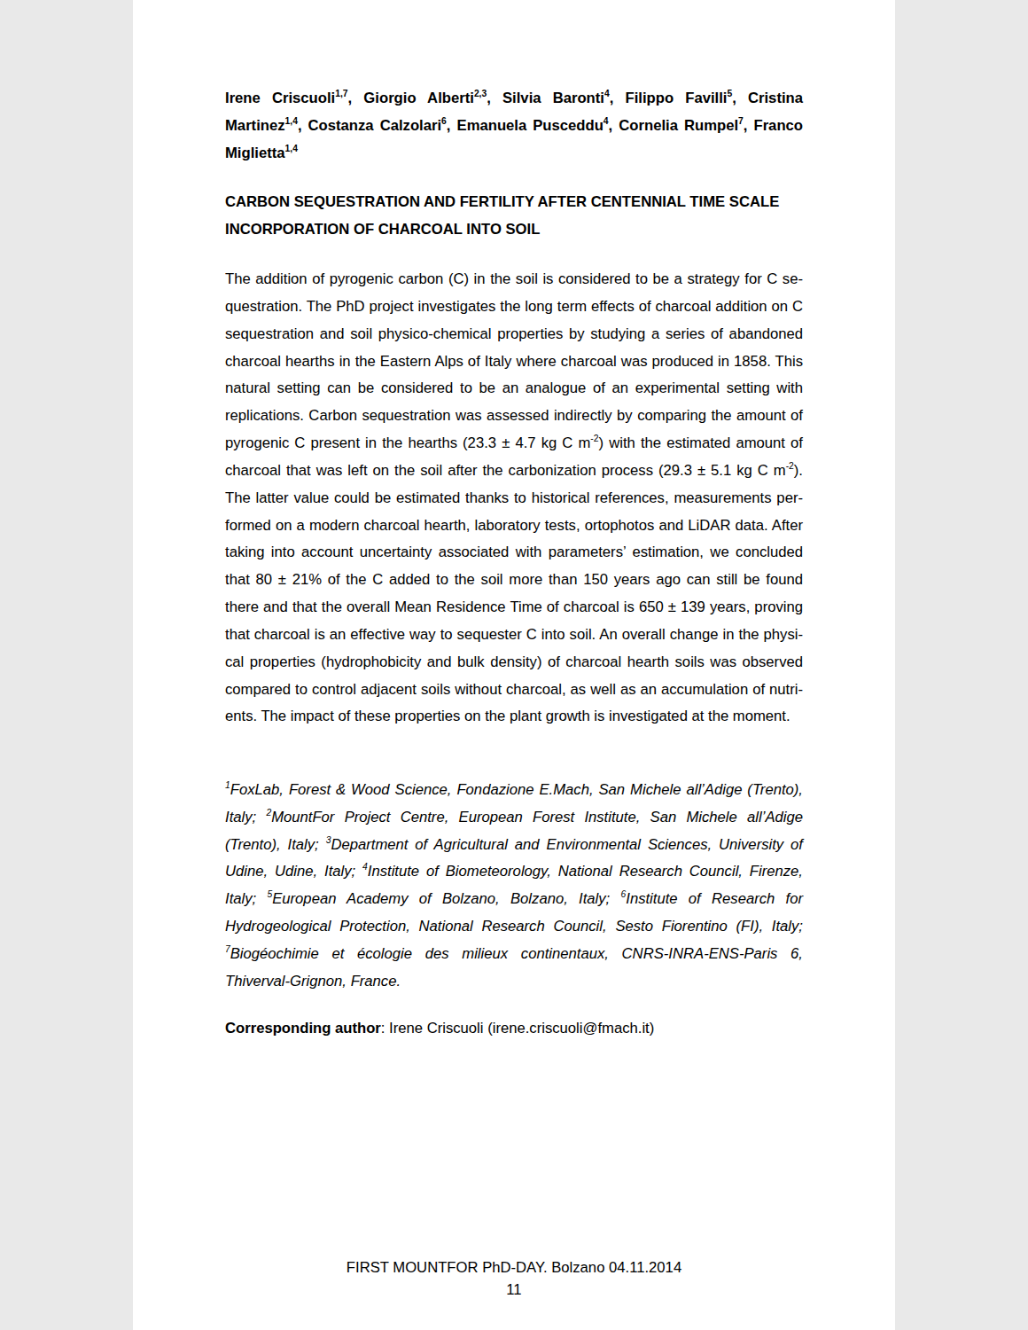Irene Criscuoli1,7, Giorgio Alberti2,3, Silvia Baronti4, Filippo Favilli5, Cristina Martinez1,4, Costanza Calzolari6, Emanuela Pusceddu4, Cornelia Rumpel7, Franco Miglietta1,4
Carbon sequestration and fertility after centennial time scale incorporation of charcoal into soil
The addition of pyrogenic carbon (C) in the soil is considered to be a strategy for C sequestration. The PhD project investigates the long term effects of charcoal addition on C sequestration and soil physico-chemical properties by studying a series of abandoned charcoal hearths in the Eastern Alps of Italy where charcoal was produced in 1858. This natural setting can be considered to be an analogue of an experimental setting with replications. Carbon sequestration was assessed indirectly by comparing the amount of pyrogenic C present in the hearths (23.3 ± 4.7 kg C m-2) with the estimated amount of charcoal that was left on the soil after the carbonization process (29.3 ± 5.1 kg C m-2). The latter value could be estimated thanks to historical references, measurements performed on a modern charcoal hearth, laboratory tests, ortophotos and LiDAR data. After taking into account uncertainty associated with parameters’ estimation, we concluded that 80 ± 21% of the C added to the soil more than 150 years ago can still be found there and that the overall Mean Residence Time of charcoal is 650 ± 139 years, proving that charcoal is an effective way to sequester C into soil. An overall change in the physical properties (hydrophobicity and bulk density) of charcoal hearth soils was observed compared to control adjacent soils without charcoal, as well as an accumulation of nutrients. The impact of these properties on the plant growth is investigated at the moment.
1FoxLab, Forest & Wood Science, Fondazione E.Mach, San Michele all’Adige (Trento), Italy; 2MountFor Project Centre, European Forest Institute, San Michele all’Adige (Trento), Italy; 3Department of Agricultural and Environmental Sciences, University of Udine, Udine, Italy; 4Institute of Biometeorology, National Research Council, Firenze, Italy; 5European Academy of Bolzano, Bolzano, Italy; 6Institute of Research for Hydrogeological Protection, National Research Council, Sesto Fiorentino (FI), Italy; 7Biogéochimie et écologie des milieux continentaux, CNRS-INRA-ENS-Paris 6, Thiverval-Grignon, France.
Corresponding author: Irene Criscuoli (irene.criscuoli@fmach.it)
FIRST MOUNTFOR PhD-DAY. Bolzano 04.11.2014
11